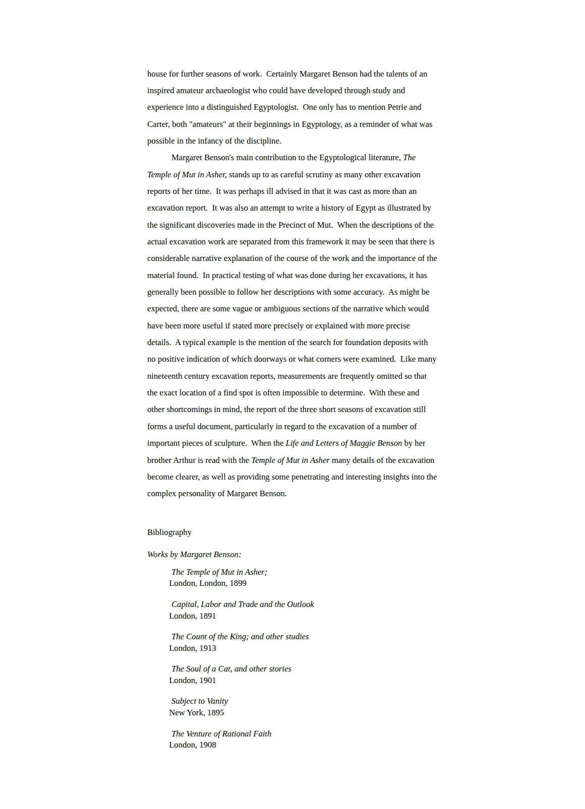house for further seasons of work. Certainly Margaret Benson had the talents of an inspired amateur archaeologist who could have developed through study and experience into a distinguished Egyptologist. One only has to mention Petrie and Carter, both "amateurs" at their beginnings in Egyptology, as a reminder of what was possible in the infancy of the discipline.
Margaret Benson's main contribution to the Egyptological literature, The Temple of Mut in Asher, stands up to as careful scrutiny as many other excavation reports of her time. It was perhaps ill advised in that it was cast as more than an excavation report. It was also an attempt to write a history of Egypt as illustrated by the significant discoveries made in the Precinct of Mut. When the descriptions of the actual excavation work are separated from this framework it may be seen that there is considerable narrative explanation of the course of the work and the importance of the material found. In practical testing of what was done during her excavations, it has generally been possible to follow her descriptions with some accuracy. As might be expected, there are some vague or ambiguous sections of the narrative which would have been more useful if stated more precisely or explained with more precise details. A typical example is the mention of the search for foundation deposits with no positive indication of which doorways or what corners were examined. Like many nineteenth century excavation reports, measurements are frequently omitted so that the exact location of a find spot is often impossible to determine. With these and other shortcomings in mind, the report of the three short seasons of excavation still forms a useful document, particularly in regard to the excavation of a number of important pieces of sculpture. When the Life and Letters of Maggie Benson by her brother Arthur is read with the Temple of Mut in Asher many details of the excavation become clearer, as well as providing some penetrating and interesting insights into the complex personality of Margaret Benson.
Bibliography
Works by Margaret Benson:
The Temple of Mut in Asher; London, London, 1899
Capital, Labor and Trade and the Outlook London, 1891
The Count of the King; and other studies London, 1913
The Soul of a Cat, and other stories London, 1901
Subject to Vanity New York, 1895
The Venture of Rational Faith London, 1908